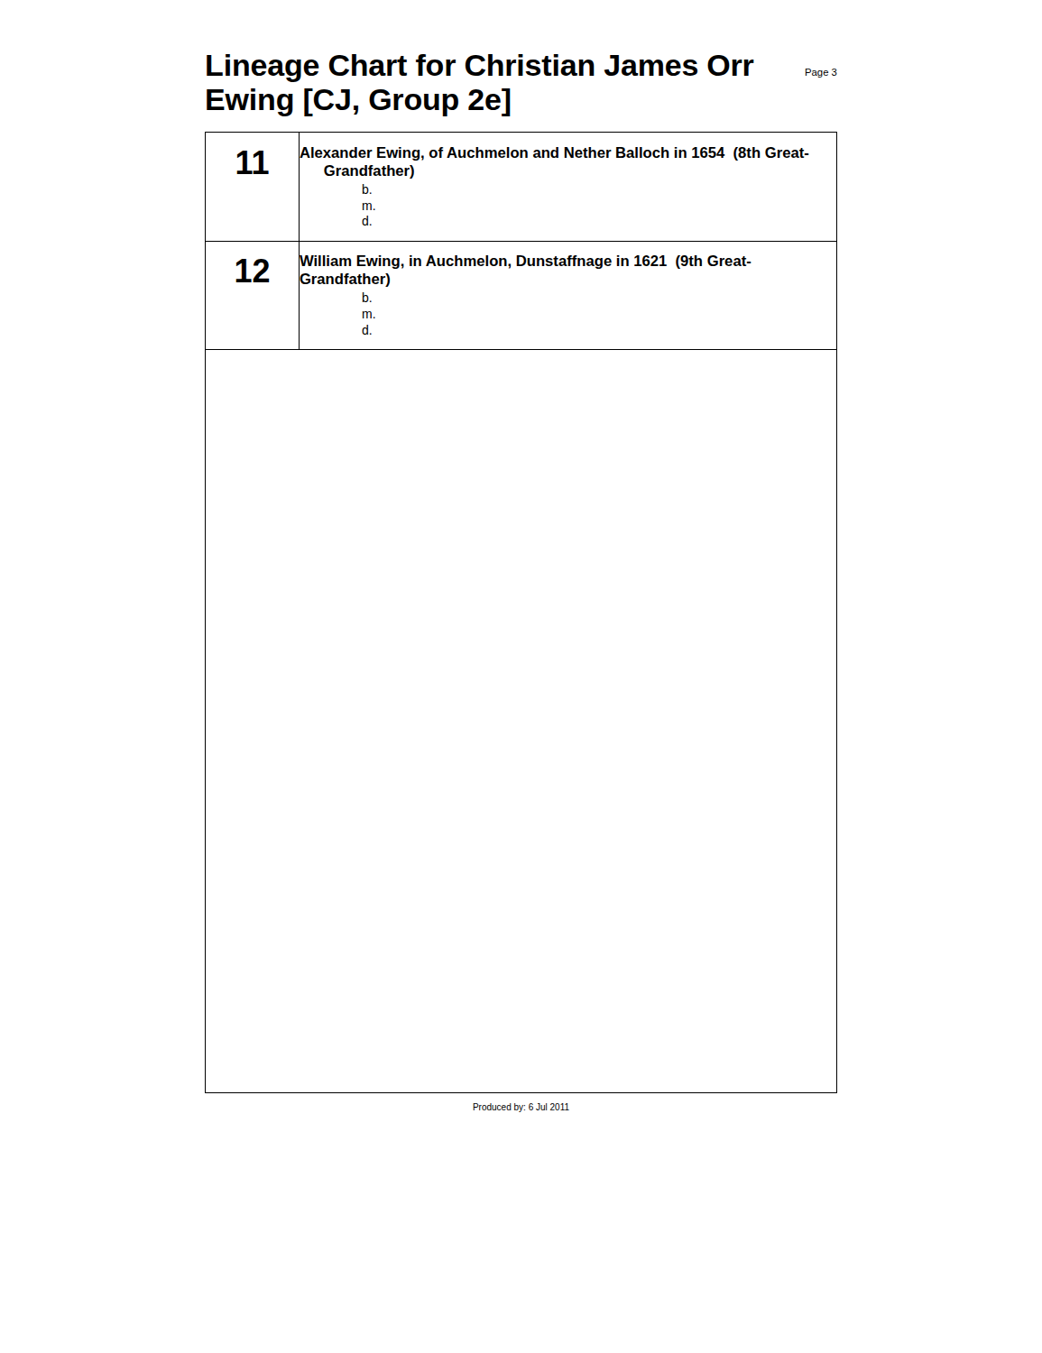Page 3
Lineage Chart for Christian James Orr Ewing [CJ, Group 2e]
| 11 | Alexander Ewing, of Auchmelon and Nether Balloch in 1654 (8th Great- Grandfather) b. m. d. |
| 12 | William Ewing, in Auchmelon, Dunstaffnage in 1621 (9th Great-Grandfather) b. m. d. |
Produced by: 6 Jul 2011